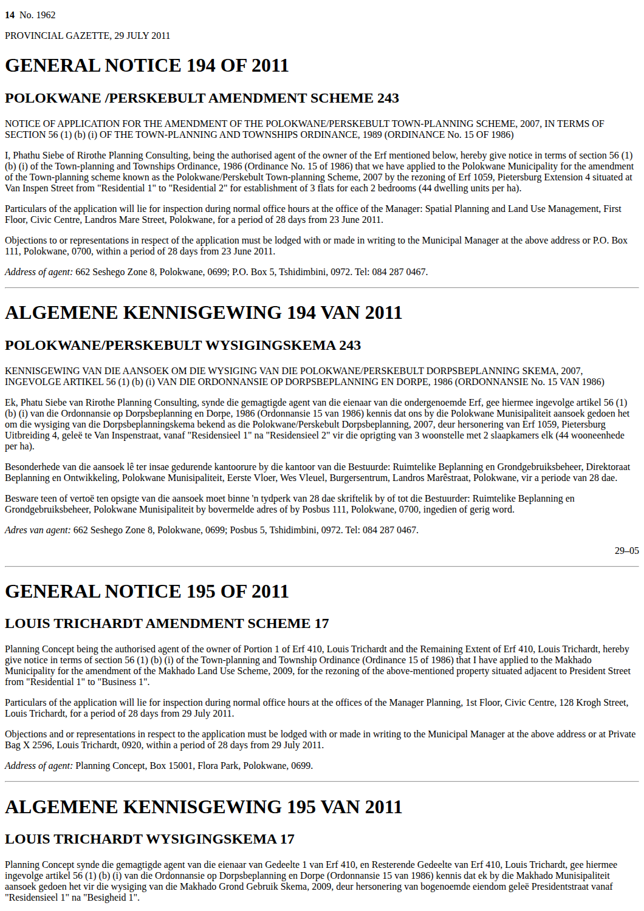14 No. 1962
PROVINCIAL GAZETTE, 29 JULY 2011
GENERAL NOTICE 194 OF 2011
POLOKWANE /PERSKEBULT AMENDMENT SCHEME 243
NOTICE OF APPLICATION FOR THE AMENDMENT OF THE POLOKWANE/PERSKEBULT TOWN-PLANNING SCHEME, 2007, IN TERMS OF SECTION 56 (1) (b) (i) OF THE TOWN-PLANNING AND TOWNSHIPS ORDINANCE, 1989 (ORDINANCE No. 15 OF 1986)
I, Phathu Siebe of Rirothe Planning Consulting, being the authorised agent of the owner of the Erf mentioned below, hereby give notice in terms of section 56 (1) (b) (i) of the Town-planning and Townships Ordinance, 1986 (Ordinance No. 15 of 1986) that we have applied to the Polokwane Municipality for the amendment of the Town-planning scheme known as the Polokwane/Perskebult Town-planning Scheme, 2007 by the rezoning of Erf 1059, Pietersburg Extension 4 situated at Van Inspen Street from "Residential 1" to "Residential 2" for establishment of 3 flats for each 2 bedrooms (44 dwelling units per ha).
Particulars of the application will lie for inspection during normal office hours at the office of the Manager: Spatial Planning and Land Use Management, First Floor, Civic Centre, Landros Mare Street, Polokwane, for a period of 28 days from 23 June 2011.
Objections to or representations in respect of the application must be lodged with or made in writing to the Municipal Manager at the above address or P.O. Box 111, Polokwane, 0700, within a period of 28 days from 23 June 2011.
Address of agent: 662 Seshego Zone 8, Polokwane, 0699; P.O. Box 5, Tshidimbini, 0972. Tel: 084 287 0467.
ALGEMENE KENNISGEWING 194 VAN 2011
POLOKWANE/PERSKEBULT WYSIGINGSKEMA 243
KENNISGEWING VAN DIE AANSOEK OM DIE WYSIGING VAN DIE POLOKWANE/PERSKEBULT DORPSBEPLANNING SKEMA, 2007, INGEVOLGE ARTIKEL 56 (1) (b) (i) VAN DIE ORDONNANSIE OP DORPSBEPLANNING EN DORPE, 1986 (ORDONNANSIE No. 15 VAN 1986)
Ek, Phatu Siebe van Rirothe Planning Consulting, synde die gemagtigde agent van die eienaar van die ondergenoemde Erf, gee hiermee ingevolge artikel 56 (1) (b) (i) van die Ordonnansie op Dorpsbeplanning en Dorpe, 1986 (Ordonnansie 15 van 1986) kennis dat ons by die Polokwane Munisipaliteit aansoek gedoen het om die wysiging van die Dorpsbeplanningskema bekend as die Polokwane/Perskebult Dorpsbeplanning, 2007, deur hersonering van Erf 1059, Pietersburg Uitbreiding 4, geleë te Van Inspenstraat, vanaf "Residensieel 1" na "Residensieel 2" vir die oprigting van 3 woonstelle met 2 slaapkamers elk (44 wooneenhede per ha).
Besonderhede van die aansoek lê ter insae gedurende kantoorure by die kantoor van die Bestuurde: Ruimtelike Beplanning en Grondgebruiksbeheer, Direktoraat Beplanning en Ontwikkeling, Polokwane Munisipaliteit, Eerste Vloer, Wes Vleuel, Burgersentrum, Landros Marêstraat, Polokwane, vir a periode van 28 dae.
Besware teen of vertoë ten opsigte van die aansoek moet binne 'n tydperk van 28 dae skriftelik by of tot die Bestuurder: Ruimtelike Beplanning en Grondgebruiksbeheer, Polokwane Munisipaliteit by bovermelde adres of by Posbus 111, Polokwane, 0700, ingedien of gerig word.
Adres van agent: 662 Seshego Zone 8, Polokwane, 0699; Posbus 5, Tshidimbini, 0972. Tel: 084 287 0467.
29–05
GENERAL NOTICE 195 OF 2011
LOUIS TRICHARDT AMENDMENT SCHEME 17
Planning Concept being the authorised agent of the owner of Portion 1 of Erf 410, Louis Trichardt and the Remaining Extent of Erf 410, Louis Trichardt, hereby give notice in terms of section 56 (1) (b) (i) of the Town-planning and Township Ordinance (Ordinance 15 of 1986) that I have applied to the Makhado Municipality for the amendment of the Makhado Land Use Scheme, 2009, for the rezoning of the above-mentioned property situated adjacent to President Street from "Residential 1" to "Business 1".
Particulars of the application will lie for inspection during normal office hours at the offices of the Manager Planning, 1st Floor, Civic Centre, 128 Krogh Street, Louis Trichardt, for a period of 28 days from 29 July 2011.
Objections and or representations in respect to the application must be lodged with or made in writing to the Municipal Manager at the above address or at Private Bag X 2596, Louis Trichardt, 0920, within a period of 28 days from 29 July 2011.
Address of agent: Planning Concept, Box 15001, Flora Park, Polokwane, 0699.
ALGEMENE KENNISGEWING 195 VAN 2011
LOUIS TRICHARDT WYSIGINGSKEMA 17
Planning Concept synde die gemagtigde agent van die eienaar van Gedeelte 1 van Erf 410, en Resterende Gedeelte van Erf 410, Louis Trichardt, gee hiermee ingevolge artikel 56 (1) (b) (i) van die Ordonnansie op Dorpsbeplanning en Dorpe (Ordonnansie 15 van 1986) kennis dat ek by die Makhado Munisipaliteit aansoek gedoen het vir die wysiging van die Makhado Grond Gebruik Skema, 2009, deur hersonering van bogenoemde eiendom geleë Presidentstraat vanaf "Residensieel 1" na "Besigheid 1".